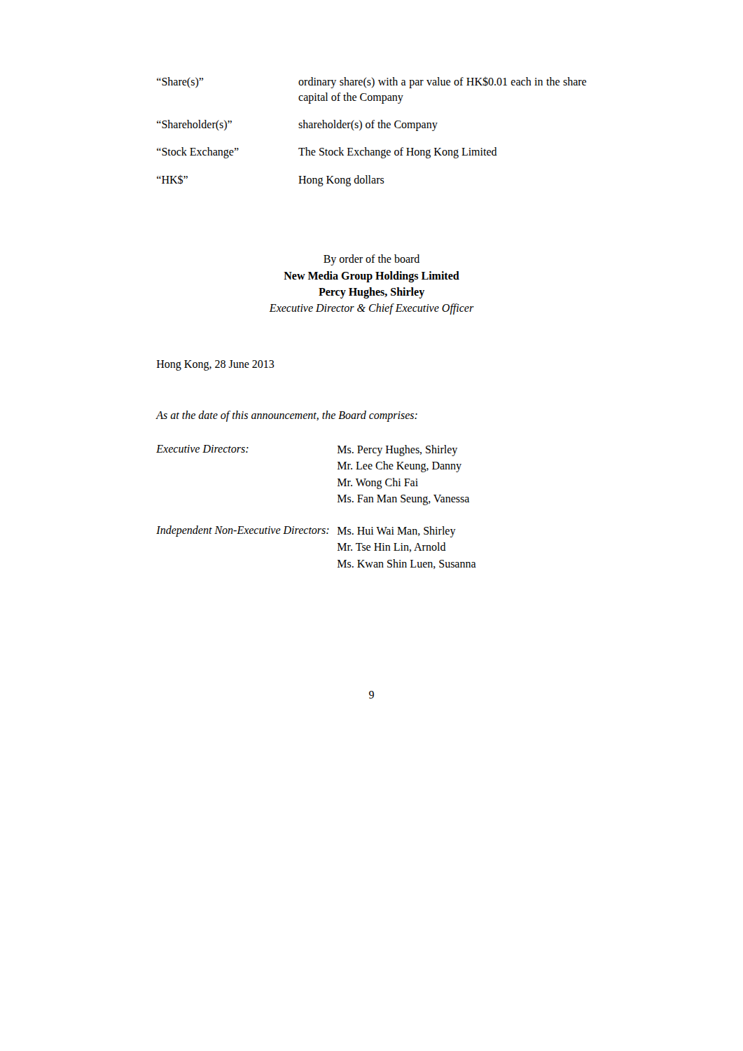| “Share(s)” | ordinary share(s) with a par value of HK$0.01 each in the share capital of the Company |
| “Shareholder(s)” | shareholder(s) of the Company |
| “Stock Exchange” | The Stock Exchange of Hong Kong Limited |
| “HK$” | Hong Kong dollars |
By order of the board
New Media Group Holdings Limited
Percy Hughes, Shirley
Executive Director & Chief Executive Officer
Hong Kong, 28 June 2013
As at the date of this announcement, the Board comprises:
| Executive Directors: | Ms. Percy Hughes, Shirley Mr. Lee Che Keung, Danny Mr. Wong Chi Fai Ms. Fan Man Seung, Vanessa |
| Independent Non-Executive Directors: | Ms. Hui Wai Man, Shirley Mr. Tse Hin Lin, Arnold Ms. Kwan Shin Luen, Susanna |
9